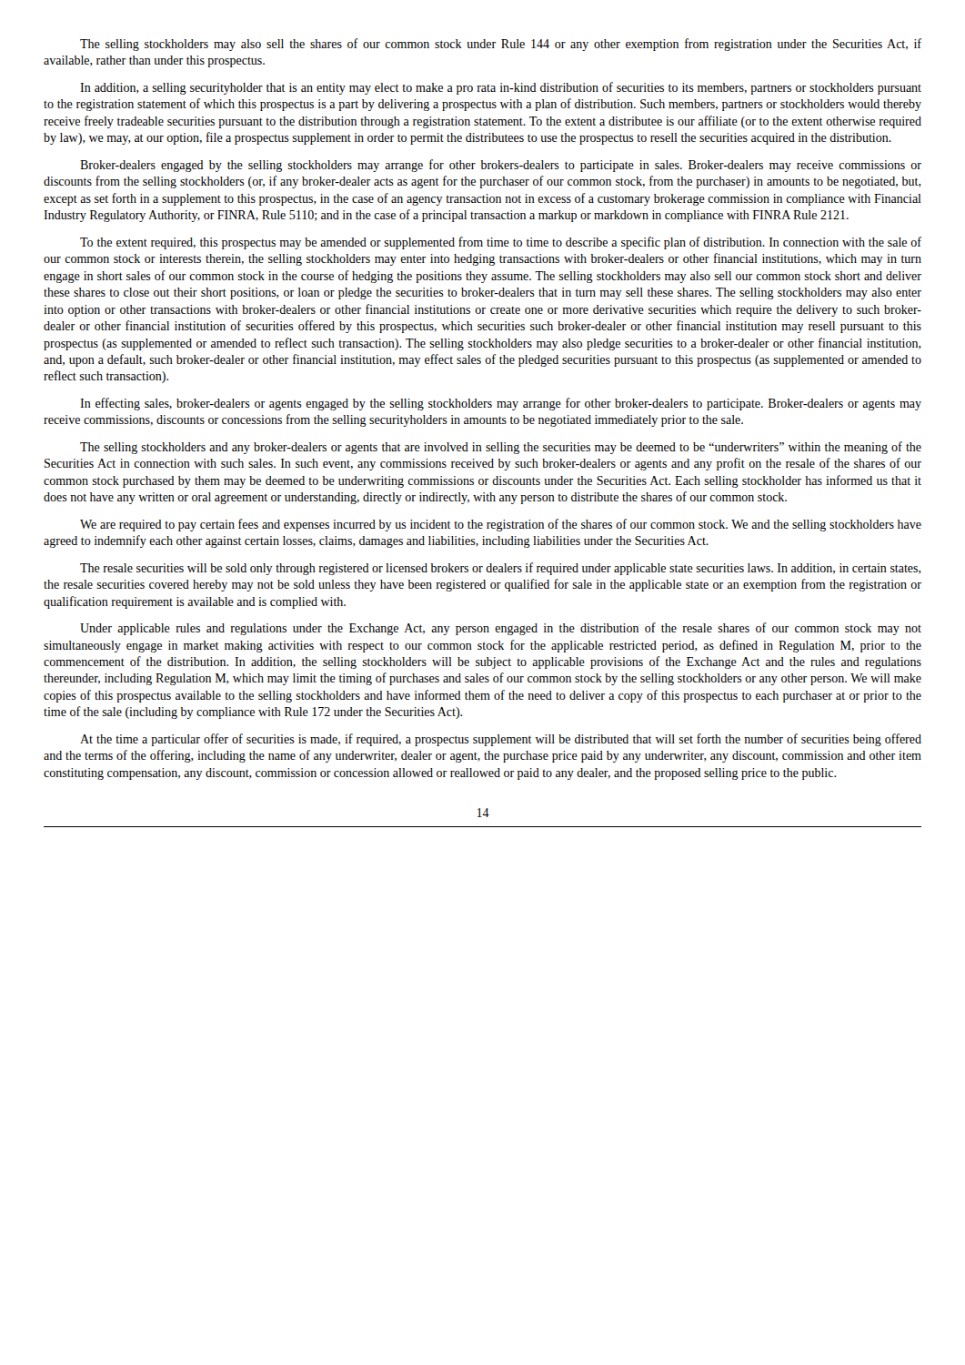The selling stockholders may also sell the shares of our common stock under Rule 144 or any other exemption from registration under the Securities Act, if available, rather than under this prospectus.
In addition, a selling securityholder that is an entity may elect to make a pro rata in-kind distribution of securities to its members, partners or stockholders pursuant to the registration statement of which this prospectus is a part by delivering a prospectus with a plan of distribution. Such members, partners or stockholders would thereby receive freely tradeable securities pursuant to the distribution through a registration statement. To the extent a distributee is our affiliate (or to the extent otherwise required by law), we may, at our option, file a prospectus supplement in order to permit the distributees to use the prospectus to resell the securities acquired in the distribution.
Broker-dealers engaged by the selling stockholders may arrange for other brokers-dealers to participate in sales. Broker-dealers may receive commissions or discounts from the selling stockholders (or, if any broker-dealer acts as agent for the purchaser of our common stock, from the purchaser) in amounts to be negotiated, but, except as set forth in a supplement to this prospectus, in the case of an agency transaction not in excess of a customary brokerage commission in compliance with Financial Industry Regulatory Authority, or FINRA, Rule 5110; and in the case of a principal transaction a markup or markdown in compliance with FINRA Rule 2121.
To the extent required, this prospectus may be amended or supplemented from time to time to describe a specific plan of distribution. In connection with the sale of our common stock or interests therein, the selling stockholders may enter into hedging transactions with broker-dealers or other financial institutions, which may in turn engage in short sales of our common stock in the course of hedging the positions they assume. The selling stockholders may also sell our common stock short and deliver these shares to close out their short positions, or loan or pledge the securities to broker-dealers that in turn may sell these shares. The selling stockholders may also enter into option or other transactions with broker-dealers or other financial institutions or create one or more derivative securities which require the delivery to such broker-dealer or other financial institution of securities offered by this prospectus, which securities such broker-dealer or other financial institution may resell pursuant to this prospectus (as supplemented or amended to reflect such transaction). The selling stockholders may also pledge securities to a broker-dealer or other financial institution, and, upon a default, such broker-dealer or other financial institution, may effect sales of the pledged securities pursuant to this prospectus (as supplemented or amended to reflect such transaction).
In effecting sales, broker-dealers or agents engaged by the selling stockholders may arrange for other broker-dealers to participate. Broker-dealers or agents may receive commissions, discounts or concessions from the selling securityholders in amounts to be negotiated immediately prior to the sale.
The selling stockholders and any broker-dealers or agents that are involved in selling the securities may be deemed to be “underwriters” within the meaning of the Securities Act in connection with such sales. In such event, any commissions received by such broker-dealers or agents and any profit on the resale of the shares of our common stock purchased by them may be deemed to be underwriting commissions or discounts under the Securities Act. Each selling stockholder has informed us that it does not have any written or oral agreement or understanding, directly or indirectly, with any person to distribute the shares of our common stock.
We are required to pay certain fees and expenses incurred by us incident to the registration of the shares of our common stock. We and the selling stockholders have agreed to indemnify each other against certain losses, claims, damages and liabilities, including liabilities under the Securities Act.
The resale securities will be sold only through registered or licensed brokers or dealers if required under applicable state securities laws. In addition, in certain states, the resale securities covered hereby may not be sold unless they have been registered or qualified for sale in the applicable state or an exemption from the registration or qualification requirement is available and is complied with.
Under applicable rules and regulations under the Exchange Act, any person engaged in the distribution of the resale shares of our common stock may not simultaneously engage in market making activities with respect to our common stock for the applicable restricted period, as defined in Regulation M, prior to the commencement of the distribution. In addition, the selling stockholders will be subject to applicable provisions of the Exchange Act and the rules and regulations thereunder, including Regulation M, which may limit the timing of purchases and sales of our common stock by the selling stockholders or any other person. We will make copies of this prospectus available to the selling stockholders and have informed them of the need to deliver a copy of this prospectus to each purchaser at or prior to the time of the sale (including by compliance with Rule 172 under the Securities Act).
At the time a particular offer of securities is made, if required, a prospectus supplement will be distributed that will set forth the number of securities being offered and the terms of the offering, including the name of any underwriter, dealer or agent, the purchase price paid by any underwriter, any discount, commission and other item constituting compensation, any discount, commission or concession allowed or reallowed or paid to any dealer, and the proposed selling price to the public.
14